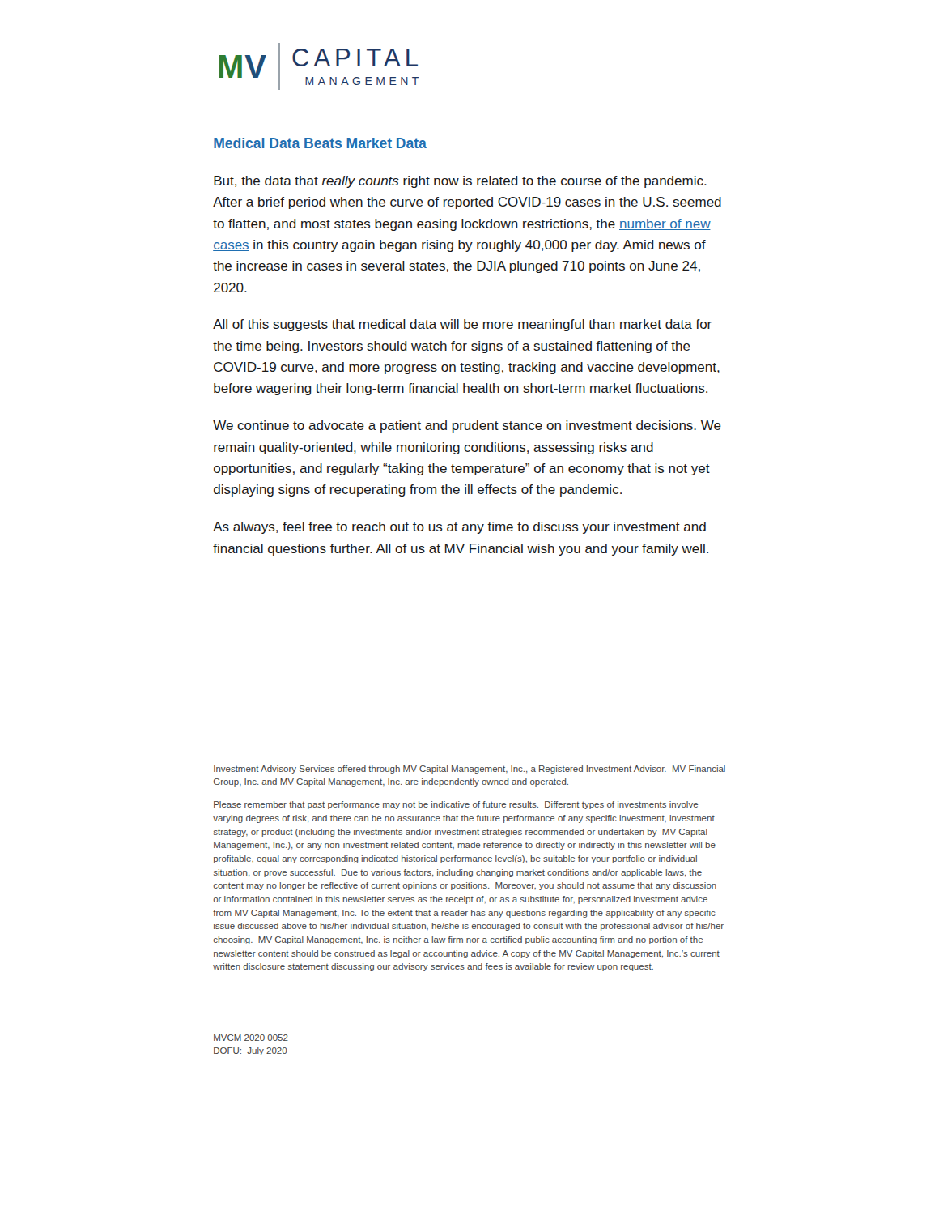MV
CAPITAL
MANAGEMENT
Medical Data Beats Market Data
But, the data that really counts right now is related to the course of the pandemic. After a brief period when the curve of reported COVID-19 cases in the U.S. seemed to flatten, and most states began easing lockdown restrictions, the number of new cases in this country again began rising by roughly 40,000 per day. Amid news of the increase in cases in several states, the DJIA plunged 710 points on June 24, 2020.
All of this suggests that medical data will be more meaningful than market data for the time being. Investors should watch for signs of a sustained flattening of the COVID-19 curve, and more progress on testing, tracking and vaccine development, before wagering their long-term financial health on short-term market fluctuations.
We continue to advocate a patient and prudent stance on investment decisions. We remain quality-oriented, while monitoring conditions, assessing risks and opportunities, and regularly “taking the temperature” of an economy that is not yet displaying signs of recuperating from the ill effects of the pandemic.
As always, feel free to reach out to us at any time to discuss your investment and financial questions further. All of us at MV Financial wish you and your family well.
Investment Advisory Services offered through MV Capital Management, Inc., a Registered Investment Advisor. MV Financial Group, Inc. and MV Capital Management, Inc. are independently owned and operated.
Please remember that past performance may not be indicative of future results. Different types of investments involve varying degrees of risk, and there can be no assurance that the future performance of any specific investment, investment strategy, or product (including the investments and/or investment strategies recommended or undertaken by MV Capital Management, Inc.), or any non-investment related content, made reference to directly or indirectly in this newsletter will be profitable, equal any corresponding indicated historical performance level(s), be suitable for your portfolio or individual situation, or prove successful. Due to various factors, including changing market conditions and/or applicable laws, the content may no longer be reflective of current opinions or positions. Moreover, you should not assume that any discussion or information contained in this newsletter serves as the receipt of, or as a substitute for, personalized investment advice from MV Capital Management, Inc. To the extent that a reader has any questions regarding the applicability of any specific issue discussed above to his/her individual situation, he/she is encouraged to consult with the professional advisor of his/her choosing. MV Capital Management, Inc. is neither a law firm nor a certified public accounting firm and no portion of the newsletter content should be construed as legal or accounting advice. A copy of the MV Capital Management, Inc.’s current written disclosure statement discussing our advisory services and fees is available for review upon request.
MVCM 2020 0052
DOFU: July 2020